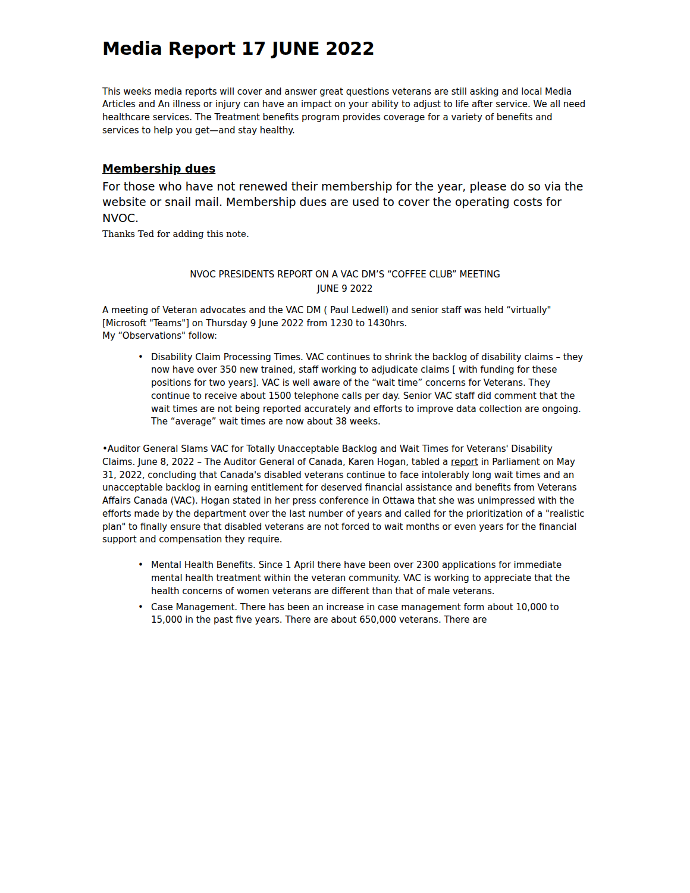Media Report 17 JUNE 2022
This weeks media reports will cover and answer great questions veterans are still asking and local Media Articles and An illness or injury can have an impact on your ability to adjust to life after service. We all need healthcare services. The Treatment benefits program provides coverage for a variety of benefits and services to help you get—and stay healthy.
Membership dues
For those who have not renewed their membership for the year, please do so via the website or snail mail. Membership dues are used to cover the operating costs for NVOC.
Thanks Ted for adding this note.
NVOC PRESIDENTS REPORT ON A VAC DM’S “COFFEE CLUB” MEETING JUNE 9 2022
A meeting of Veteran advocates and the VAC DM ( Paul Ledwell) and senior staff was held “virtually" [Microsoft "Teams"] on Thursday 9 June 2022 from 1230 to 1430hrs.
My “Observations" follow:
Disability Claim Processing Times. VAC continues to shrink the backlog of disability claims – they now have over 350 new trained, staff working to adjudicate claims [ with funding for these positions for two years]. VAC is well aware of the “wait time” concerns for Veterans. They continue to receive about 1500 telephone calls per day. Senior VAC staff did comment that the wait times are not being reported accurately and efforts to improve data collection are ongoing. The “average” wait times are now about 38 weeks.
Auditor General Slams VAC for Totally Unacceptable Backlog and Wait Times for Veterans' Disability Claims. June 8, 2022 – The Auditor General of Canada, Karen Hogan, tabled a report in Parliament on May 31, 2022, concluding that Canada's disabled veterans continue to face intolerably long wait times and an unacceptable backlog in earning entitlement for deserved financial assistance and benefits from Veterans Affairs Canada (VAC). Hogan stated in her press conference in Ottawa that she was unimpressed with the efforts made by the department over the last number of years and called for the prioritization of a "realistic plan" to finally ensure that disabled veterans are not forced to wait months or even years for the financial support and compensation they require.
Mental Health Benefits. Since 1 April there have been over 2300 applications for immediate mental health treatment within the veteran community. VAC is working to appreciate that the health concerns of women veterans are different than that of male veterans.
Case Management. There has been an increase in case management form about 10,000 to 15,000 in the past five years. There are about 650,000 veterans. There are